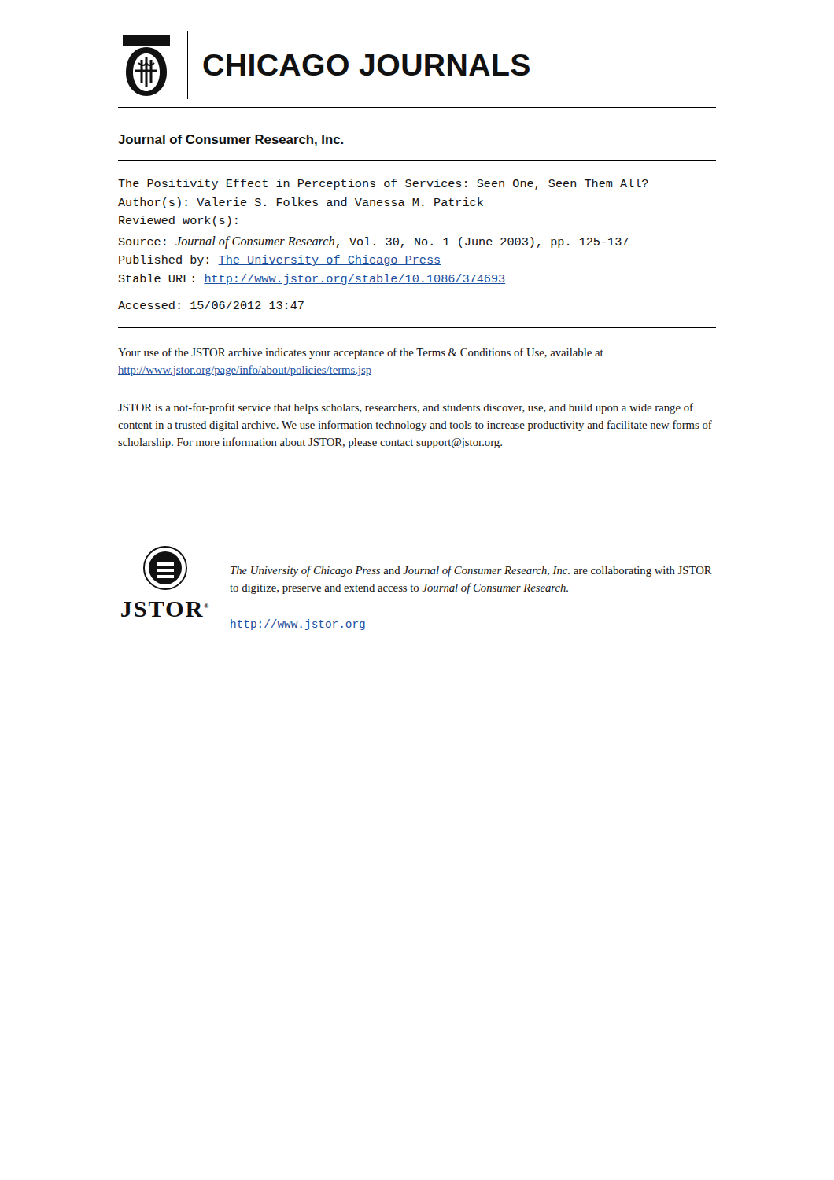CHICAGO JOURNALS
Journal of Consumer Research, Inc.
The Positivity Effect in Perceptions of Services: Seen One, Seen Them All? Author(s): Valerie S. Folkes and Vanessa M. Patrick Reviewed work(s): Source: Journal of Consumer Research, Vol. 30, No. 1 (June 2003), pp. 125-137 Published by: The University of Chicago Press Stable URL: http://www.jstor.org/stable/10.1086/374693
Accessed: 15/06/2012 13:47
Your use of the JSTOR archive indicates your acceptance of the Terms & Conditions of Use, available at
http://www.jstor.org/page/info/about/policies/terms.jsp
JSTOR is a not-for-profit service that helps scholars, researchers, and students discover, use, and build upon a wide range of content in a trusted digital archive. We use information technology and tools to increase productivity and facilitate new forms of scholarship. For more information about JSTOR, please contact support@jstor.org.
JSTOR®
The University of Chicago Press and Journal of Consumer Research, Inc. are collaborating with JSTOR to digitize, preserve and extend access to Journal of Consumer Research.
http://www.jstor.org